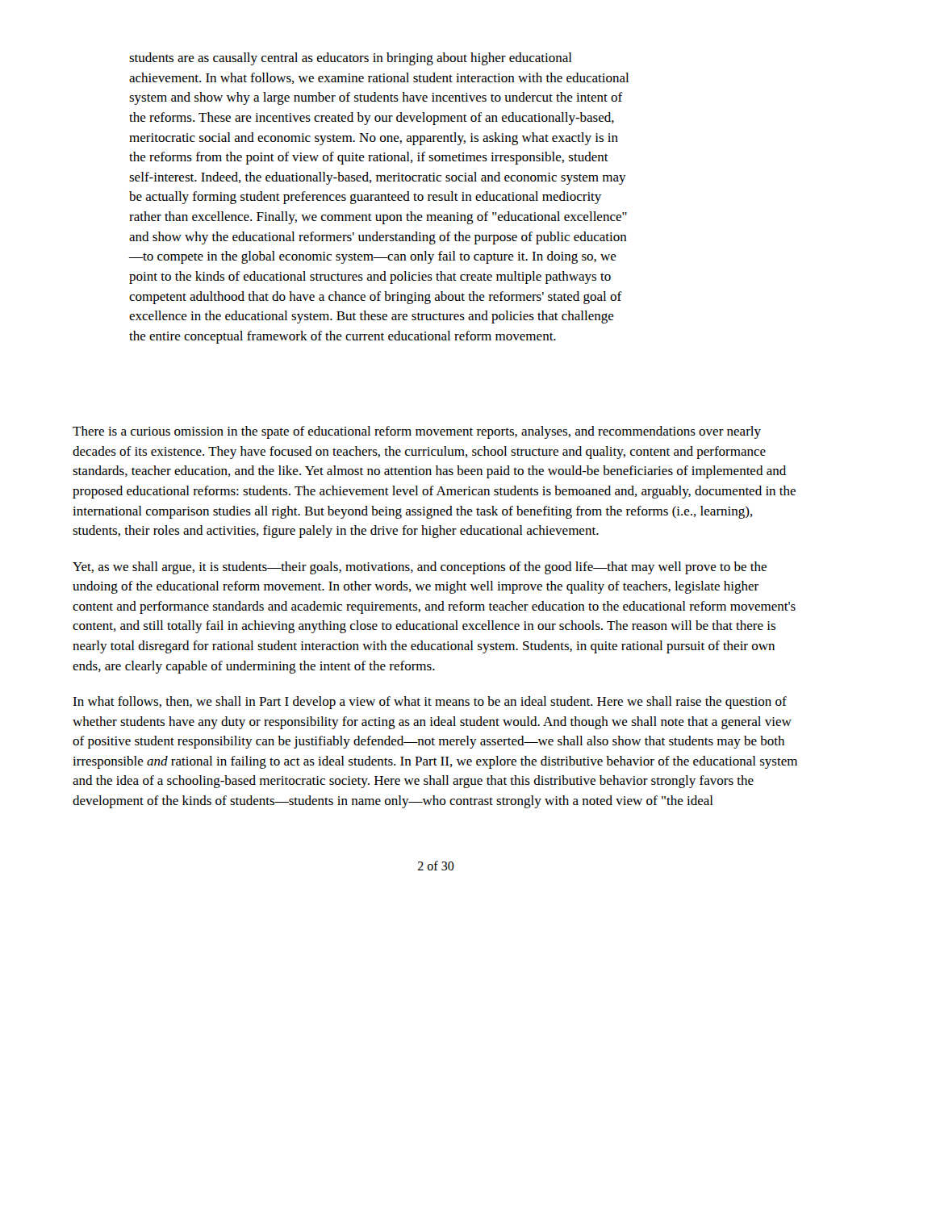students are as causally central as educators in bringing about higher educational achievement. In what follows, we examine rational student interaction with the educational system and show why a large number of students have incentives to undercut the intent of the reforms. These are incentives created by our development of an educationally-based, meritocratic social and economic system. No one, apparently, is asking what exactly is in the reforms from the point of view of quite rational, if sometimes irresponsible, student self-interest. Indeed, the eduationally-based, meritocratic social and economic system may be actually forming student preferences guaranteed to result in educational mediocrity rather than excellence. Finally, we comment upon the meaning of "educational excellence" and show why the educational reformers' understanding of the purpose of public education—to compete in the global economic system—can only fail to capture it. In doing so, we point to the kinds of educational structures and policies that create multiple pathways to competent adulthood that do have a chance of bringing about the reformers' stated goal of excellence in the educational system. But these are structures and policies that challenge the entire conceptual framework of the current educational reform movement.
There is a curious omission in the spate of educational reform movement reports, analyses, and recommendations over nearly decades of its existence. They have focused on teachers, the curriculum, school structure and quality, content and performance standards, teacher education, and the like. Yet almost no attention has been paid to the would-be beneficiaries of implemented and proposed educational reforms: students. The achievement level of American students is bemoaned and, arguably, documented in the international comparison studies all right. But beyond being assigned the task of benefiting from the reforms (i.e., learning), students, their roles and activities, figure palely in the drive for higher educational achievement.
Yet, as we shall argue, it is students—their goals, motivations, and conceptions of the good life—that may well prove to be the undoing of the educational reform movement. In other words, we might well improve the quality of teachers, legislate higher content and performance standards and academic requirements, and reform teacher education to the educational reform movement's content, and still totally fail in achieving anything close to educational excellence in our schools. The reason will be that there is nearly total disregard for rational student interaction with the educational system. Students, in quite rational pursuit of their own ends, are clearly capable of undermining the intent of the reforms.
In what follows, then, we shall in Part I develop a view of what it means to be an ideal student. Here we shall raise the question of whether students have any duty or responsibility for acting as an ideal student would. And though we shall note that a general view of positive student responsibility can be justifiably defended—not merely asserted—we shall also show that students may be both irresponsible and rational in failing to act as ideal students. In Part II, we explore the distributive behavior of the educational system and the idea of a schooling-based meritocratic society. Here we shall argue that this distributive behavior strongly favors the development of the kinds of students—students in name only—who contrast strongly with a noted view of "the ideal
2 of 30